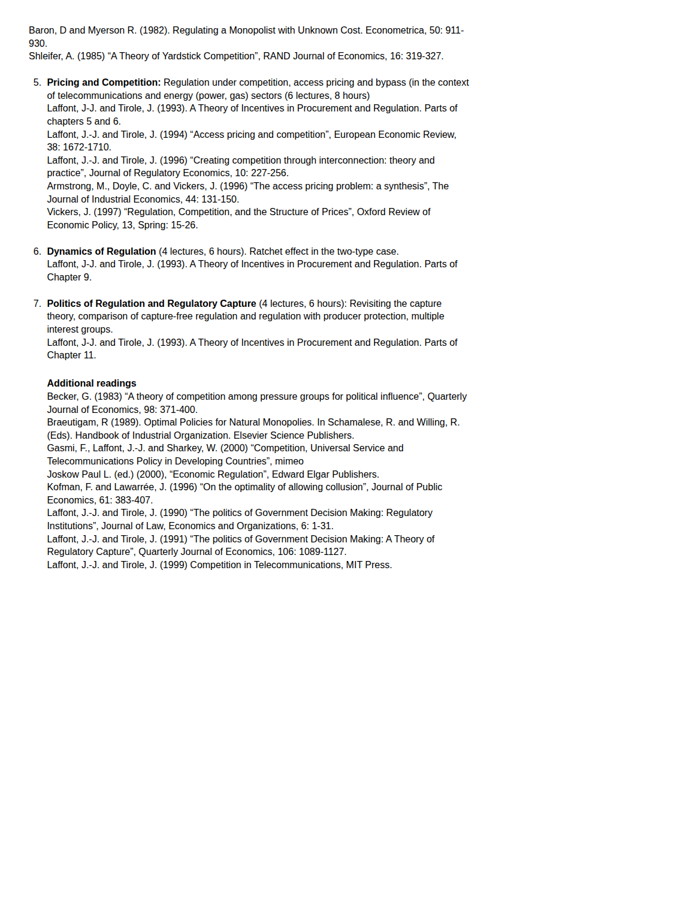Baron, D and Myerson R. (1982). Regulating a Monopolist with Unknown Cost. Econometrica, 50: 911-930.
Shleifer, A. (1985) “A Theory of Yardstick Competition”, RAND Journal of Economics, 16: 319-327.
Pricing and Competition: Regulation under competition, access pricing and bypass (in the context of telecommunications and energy (power, gas) sectors (6 lectures, 8 hours)
Laffont, J-J. and Tirole, J. (1993). A Theory of Incentives in Procurement and Regulation. Parts of chapters 5 and 6.
Laffont, J.-J. and Tirole, J. (1994) “Access pricing and competition”, European Economic Review, 38: 1672-1710.
Laffont, J.-J. and Tirole, J. (1996) “Creating competition through interconnection: theory and practice”, Journal of Regulatory Economics, 10: 227-256.
Armstrong, M., Doyle, C. and Vickers, J. (1996) “The access pricing problem: a synthesis”, The Journal of Industrial Economics, 44: 131-150.
Vickers, J. (1997) “Regulation, Competition, and the Structure of Prices”, Oxford Review of Economic Policy, 13, Spring: 15-26.
Dynamics of Regulation (4 lectures, 6 hours). Ratchet effect in the two-type case.
Laffont, J-J. and Tirole, J. (1993). A Theory of Incentives in Procurement and Regulation. Parts of Chapter 9.
Politics of Regulation and Regulatory Capture (4 lectures, 6 hours): Revisiting the capture theory, comparison of capture-free regulation and regulation with producer protection, multiple interest groups.
Laffont, J-J. and Tirole, J. (1993). A Theory of Incentives in Procurement and Regulation. Parts of Chapter 11.
Additional readings
Becker, G. (1983) “A theory of competition among pressure groups for political influence”, Quarterly Journal of Economics, 98: 371-400.
Braeutigam, R (1989). Optimal Policies for Natural Monopolies. In Schamalese, R. and Willing, R. (Eds). Handbook of Industrial Organization. Elsevier Science Publishers.
Gasmi, F., Laffont, J.-J. and Sharkey, W. (2000) “Competition, Universal Service and Telecommunications Policy in Developing Countries”, mimeo
Joskow Paul L. (ed.) (2000), “Economic Regulation”, Edward Elgar Publishers.
Kofman, F. and Lawarrée, J. (1996) “On the optimality of allowing collusion”, Journal of Public Economics, 61: 383-407.
Laffont, J.-J. and Tirole, J. (1990) “The politics of Government Decision Making: Regulatory Institutions”, Journal of Law, Economics and Organizations, 6: 1-31.
Laffont, J.-J. and Tirole, J. (1991) “The politics of Government Decision Making: A Theory of Regulatory Capture”, Quarterly Journal of Economics, 106: 1089-1127.
Laffont, J.-J. and Tirole, J. (1999) Competition in Telecommunications, MIT Press.